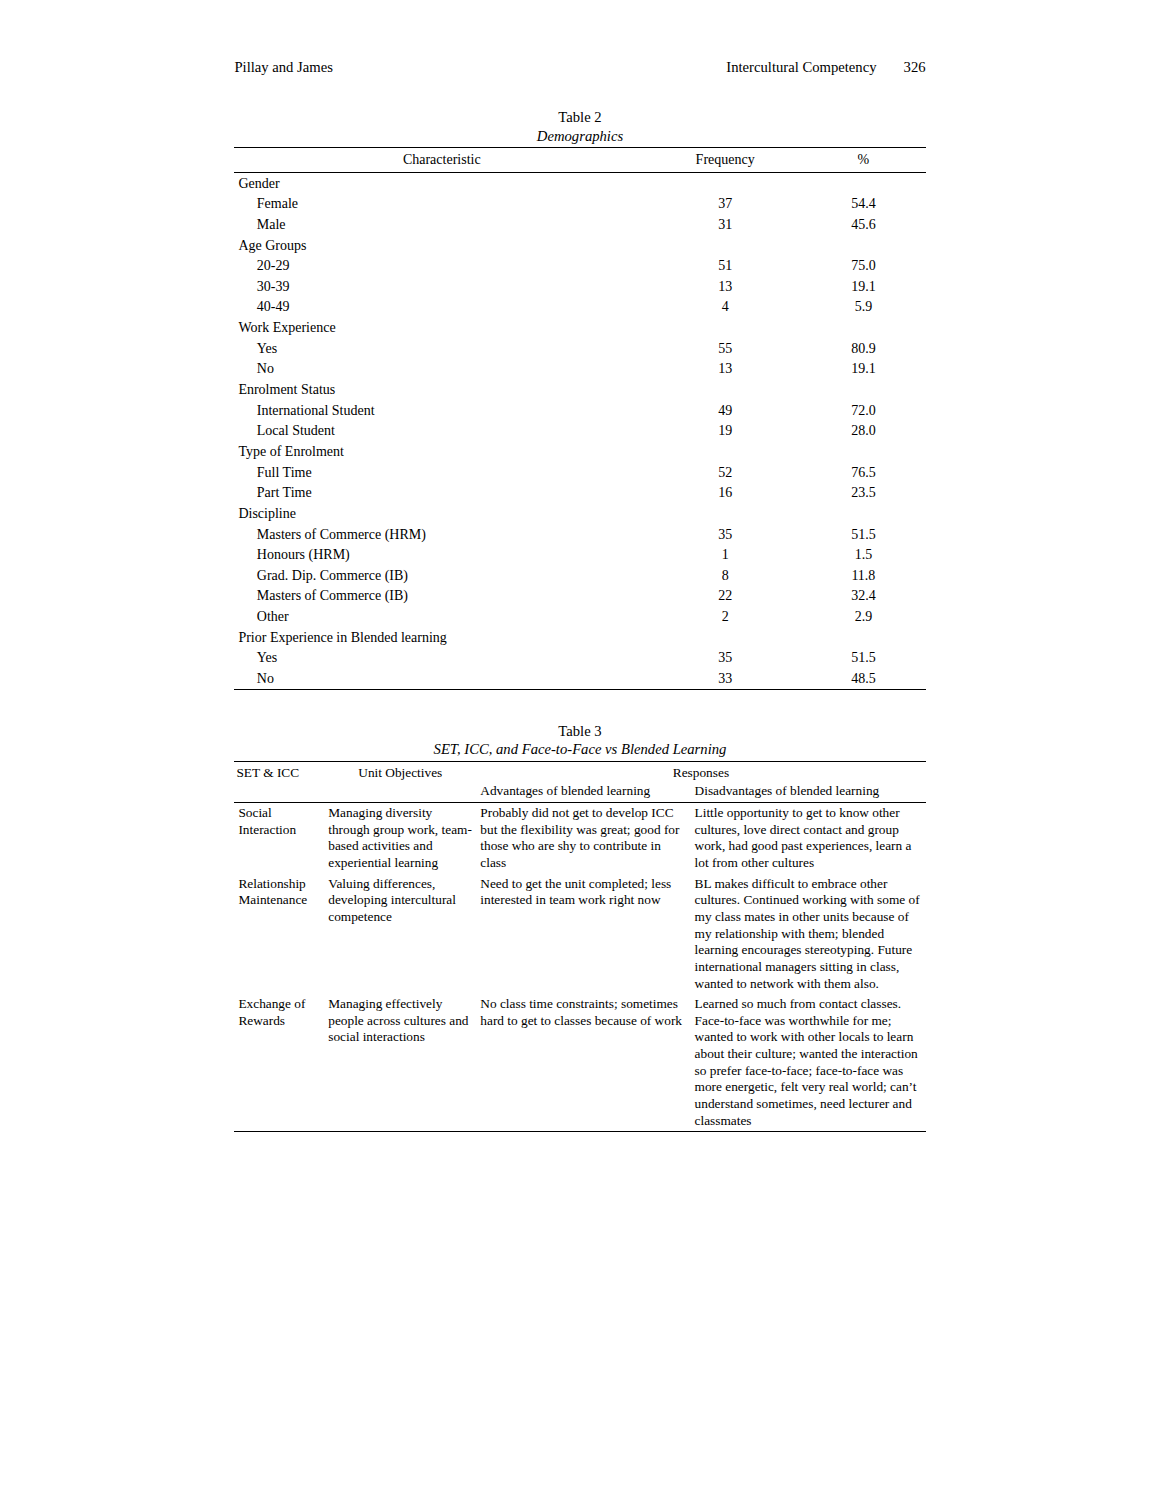Pillay and James
Intercultural Competency 326
Table 2
Demographics
| Characteristic | Frequency | % |
| --- | --- | --- |
| Gender | | |
| Female | 37 | 54.4 |
| Male | 31 | 45.6 |
| Age Groups | | |
| 20-29 | 51 | 75.0 |
| 30-39 | 13 | 19.1 |
| 40-49 | 4 | 5.9 |
| Work Experience | | |
| Yes | 55 | 80.9 |
| No | 13 | 19.1 |
| Enrolment Status | | |
| International Student | 49 | 72.0 |
| Local Student | 19 | 28.0 |
| Type of Enrolment | | |
| Full Time | 52 | 76.5 |
| Part Time | 16 | 23.5 |
| Discipline | | |
| Masters of Commerce (HRM) | 35 | 51.5 |
| Honours (HRM) | 1 | 1.5 |
| Grad. Dip. Commerce (IB) | 8 | 11.8 |
| Masters of Commerce (IB) | 22 | 32.4 |
| Other | 2 | 2.9 |
| Prior Experience in Blended learning | | |
| Yes | 35 | 51.5 |
| No | 33 | 48.5 |
Table 3
SET, ICC, and Face-to-Face vs Blended Learning
| SET & ICC | Unit Objectives | Responses |
| --- | --- | --- |
| | | Advantages of blended learning | Disadvantages of blended learning |
| Social Interaction | Managing diversity through group work, team-based activities and experiential learning | Probably did not get to develop ICC but the flexibility was great; good for those who are shy to contribute in class | Little opportunity to get to know other cultures, love direct contact and group work, had good past experiences, learn a lot from other cultures |
| Relationship Maintenance | Valuing differences, developing intercultural competence | Need to get the unit completed; less interested in team work right now | BL makes difficult to embrace other cultures. Continued working with some of my class mates in other units because of my relationship with them; blended learning encourages stereotyping. Future international managers sitting in class, wanted to network with them also. |
| Exchange of Rewards | Managing effectively people across cultures and social interactions | No class time constraints; sometimes hard to get to classes because of work | Learned so much from contact classes. Face-to-face was worthwhile for me; wanted to work with other locals to learn about their culture; wanted the interaction so prefer face-to-face; face-to-face was more energetic, felt very real world; can’t understand sometimes, need lecturer and classmates |